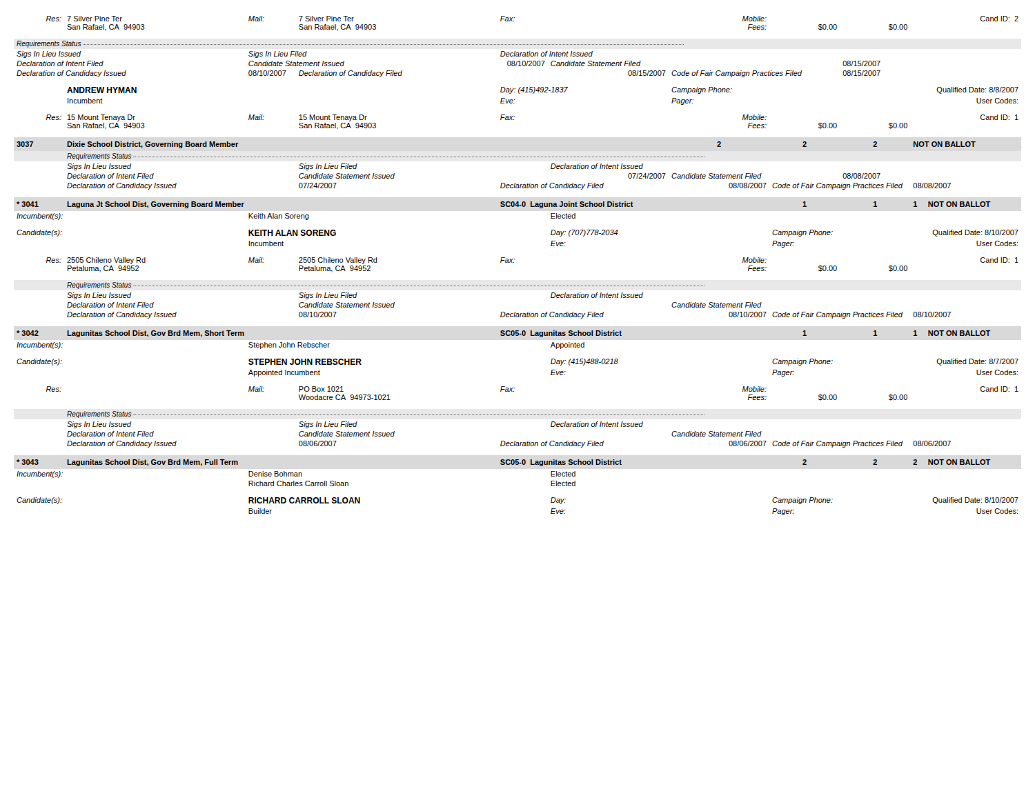| Res: | 7 Silver Pine Ter San Rafael, CA 94903 | Mail: | 7 Silver Pine Ter San Rafael, CA 94903 | Fax: | | Mobile: Fees: | $0.00 | $0.00 | Cand ID: 2 |
| Requirements Status |
| Sigs In Lieu Issued | Sigs In Lieu Filed | Declaration of Intent Issued | |
| Declaration of Intent Filed | Candidate Statement Issued | 08/10/2007 | Candidate Statement Filed | 08/15/2007 |
| Declaration of Candidacy Issued | 08/10/2007 | Declaration of Candidacy Filed | 08/15/2007 | Code of Fair Campaign Practices Filed | 08/15/2007 |
| | ANDREW HYMAN | Day: (415)492-1837 | Campaign Phone: | Qualified Date: 8/8/2007 |
| | Incumbent | Eve: | Pager: | User Codes: |
| Res: | 15 Mount Tenaya Dr San Rafael, CA 94903 | Mail: | 15 Mount Tenaya Dr San Rafael, CA 94903 | Fax: | | Mobile: Fees: | $0.00 | $0.00 | Cand ID: 1 |
| 3037 | Dixie School District, Governing Board Member | 2 | 2 | 2 | NOT ON BALLOT |
| | Requirements Status |
| | Sigs In Lieu Issued | Sigs In Lieu Filed | Declaration of Intent Issued | |
| | Declaration of Intent Filed | Candidate Statement Issued | 07/24/2007 | Candidate Statement Filed | 08/08/2007 |
| | Declaration of Candidacy Issued | 07/24/2007 | Declaration of Candidacy Filed | 08/08/2007 | Code of Fair Campaign Practices Filed | 08/08/2007 |
| * 3041 | Laguna Jt School Dist, Governing Board Member | SC04-0 Laguna Joint School District | 1 | 1 | 1 NOT ON BALLOT |
| Incumbent(s): | Keith Alan Soreng | Elected |
| Candidate(s): | KEITH ALAN SORENG | Day: (707)778-2034 | Campaign Phone: | Qualified Date: 8/10/2007 |
| | Incumbent | Eve: | Pager: | User Codes: |
| Res: | 2505 Chileno Valley Rd Petaluma, CA 94952 | Mail: | 2505 Chileno Valley Rd Petaluma, CA 94952 | Fax: | | Mobile: Fees: | $0.00 | $0.00 | Cand ID: 1 |
| | Requirements Status |
| | Sigs In Lieu Issued | Sigs In Lieu Filed | Declaration of Intent Issued | |
| | Declaration of Intent Filed | Candidate Statement Issued | | Candidate Statement Filed | |
| | Declaration of Candidacy Issued | 08/10/2007 | Declaration of Candidacy Filed | 08/10/2007 | Code of Fair Campaign Practices Filed | 08/10/2007 |
| * 3042 | Lagunitas School Dist, Gov Brd Mem, Short Term | SC05-0 Lagunitas School District | 1 | 1 | 1 NOT ON BALLOT |
| Incumbent(s): | Stephen John Rebscher | Appointed |
| Candidate(s): | STEPHEN JOHN REBSCHER | Day: (415)488-0218 | Campaign Phone: | Qualified Date: 8/7/2007 |
| | Appointed Incumbent | Eve: | Pager: | User Codes: |
| Res: | | Mail: | PO Box 1021 Woodacre CA 94973-1021 | Fax: | | Mobile: Fees: | $0.00 | $0.00 | Cand ID: 1 |
| | Requirements Status |
| | Sigs In Lieu Issued | Sigs In Lieu Filed | Declaration of Intent Issued | |
| | Declaration of Intent Filed | Candidate Statement Issued | | Candidate Statement Filed | |
| | Declaration of Candidacy Issued | 08/06/2007 | Declaration of Candidacy Filed | 08/06/2007 | Code of Fair Campaign Practices Filed | 08/06/2007 |
| * 3043 | Lagunitas School Dist, Gov Brd Mem, Full Term | SC05-0 Lagunitas School District | 2 | 2 | 2 NOT ON BALLOT |
| Incumbent(s): | Denise Bohman | Elected |
| | Richard Charles Carroll Sloan | Elected |
| Candidate(s): | RICHARD CARROLL SLOAN | Day: | Campaign Phone: | Qualified Date: 8/10/2007 |
| | Builder | Eve: | Pager: | User Codes: |